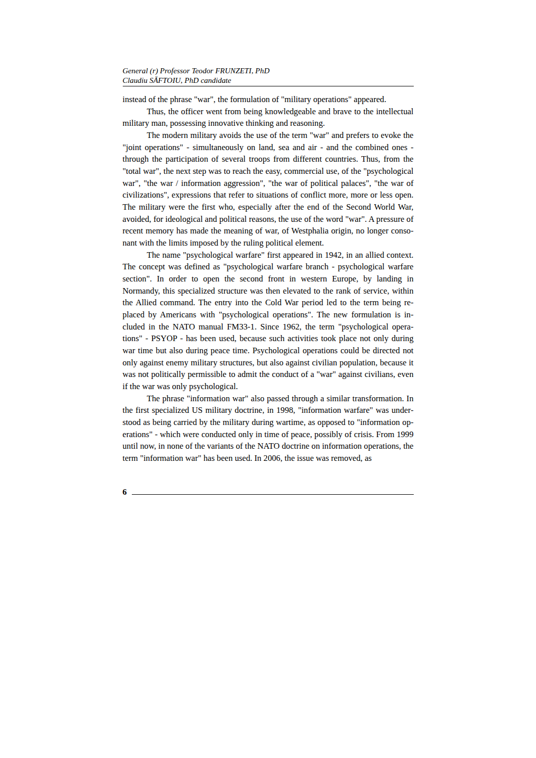General (r) Professor Teodor FRUNZETI, PhD
Claudiu SĂFTOIU, PhD candidate
instead of the phrase "war", the formulation of "military operations" appeared.
Thus, the officer went from being knowledgeable and brave to the intellectual military man, possessing innovative thinking and reasoning.
The modern military avoids the use of the term "war" and prefers to evoke the "joint operations" - simultaneously on land, sea and air - and the combined ones - through the participation of several troops from different countries. Thus, from the "total war", the next step was to reach the easy, commercial use, of the "psychological war", "the war / information aggression", "the war of political palaces", "the war of civilizations", expressions that refer to situations of conflict more, more or less open. The military were the first who, especially after the end of the Second World War, avoided, for ideological and political reasons, the use of the word "war". A pressure of recent memory has made the meaning of war, of Westphalia origin, no longer consonant with the limits imposed by the ruling political element.
The name "psychological warfare" first appeared in 1942, in an allied context. The concept was defined as "psychological warfare branch - psychological warfare section". In order to open the second front in western Europe, by landing in Normandy, this specialized structure was then elevated to the rank of service, within the Allied command. The entry into the Cold War period led to the term being replaced by Americans with "psychological operations". The new formulation is included in the NATO manual FM33-1. Since 1962, the term "psychological operations" - PSYOP - has been used, because such activities took place not only during war time but also during peace time. Psychological operations could be directed not only against enemy military structures, but also against civilian population, because it was not politically permissible to admit the conduct of a "war" against civilians, even if the war was only psychological.
The phrase "information war" also passed through a similar transformation. In the first specialized US military doctrine, in 1998, "information warfare" was understood as being carried by the military during wartime, as opposed to "information operations" - which were conducted only in time of peace, possibly of crisis. From 1999 until now, in none of the variants of the NATO doctrine on information operations, the term "information war" has been used. In 2006, the issue was removed, as
6